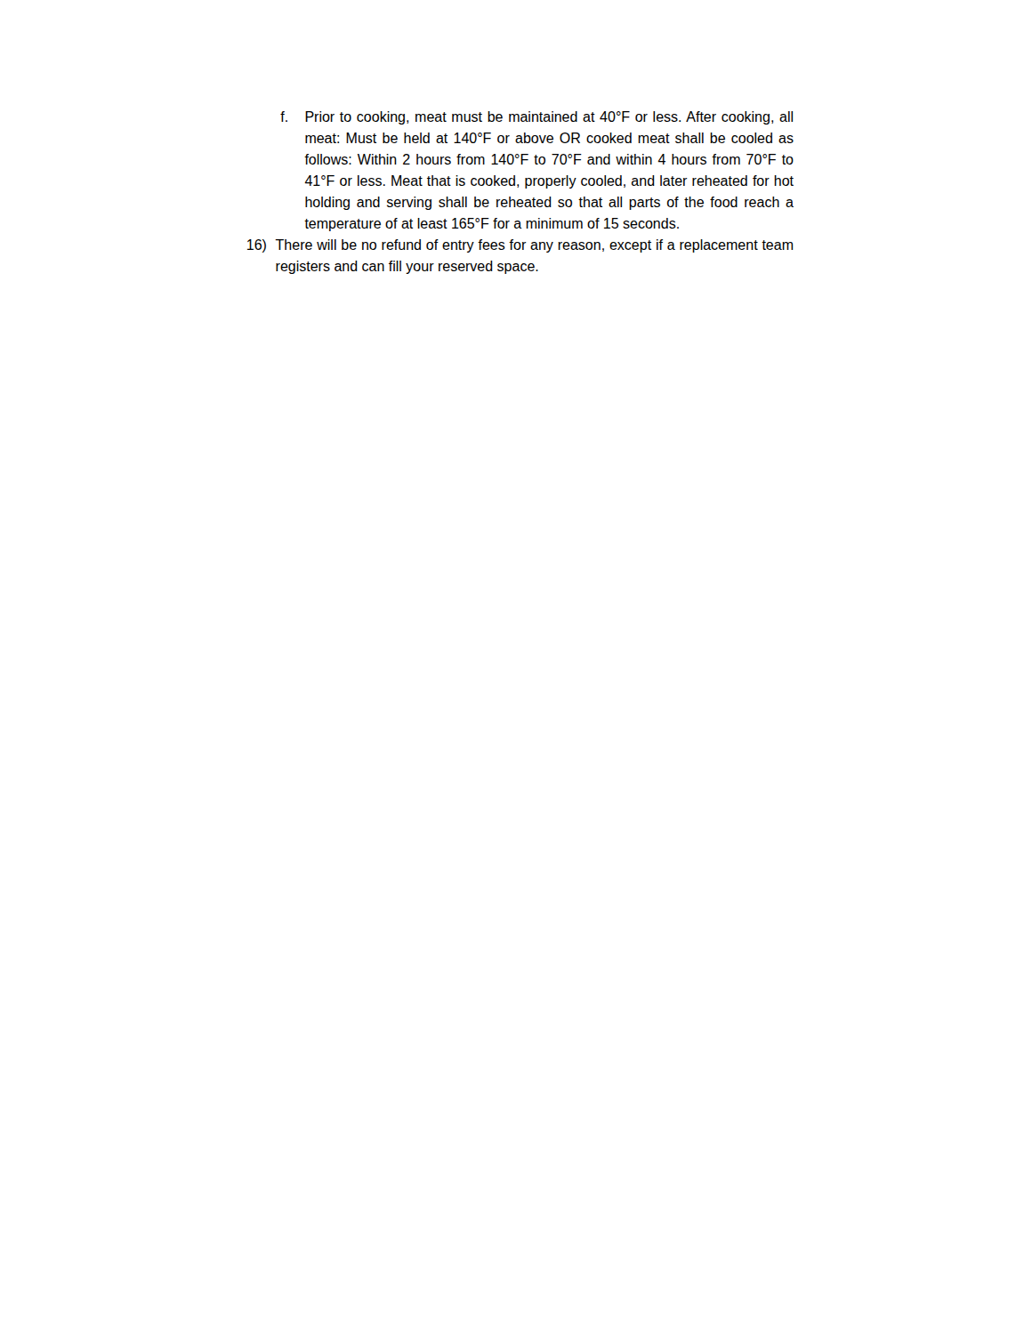f.
Prior to cooking, meat must be maintained at 40°F or less. After cooking, all meat: Must be held at 140°F or above OR cooked meat shall be cooled as follows: Within 2 hours from 140°F to 70°F and within 4 hours from 70°F to 41°F or less. Meat that is cooked, properly cooled, and later reheated for hot holding and serving shall be reheated so that all parts of the food reach a temperature of at least 165°F for a minimum of 15 seconds.
16)
There will be no refund of entry fees for any reason, except if a replacement team registers and can fill your reserved space.